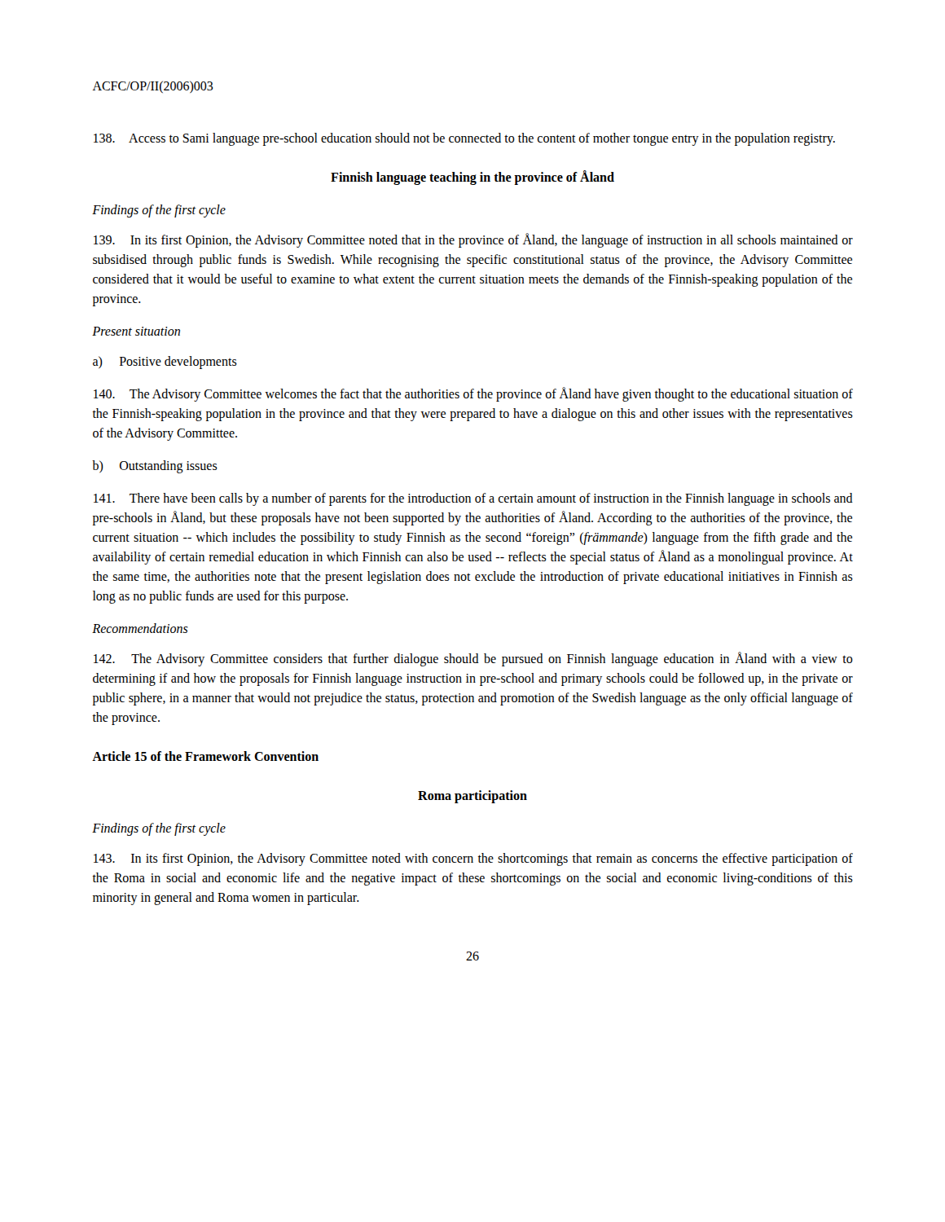ACFC/OP/II(2006)003
138. Access to Sami language pre-school education should not be connected to the content of mother tongue entry in the population registry.
Finnish language teaching in the province of Åland
Findings of the first cycle
139. In its first Opinion, the Advisory Committee noted that in the province of Åland, the language of instruction in all schools maintained or subsidised through public funds is Swedish. While recognising the specific constitutional status of the province, the Advisory Committee considered that it would be useful to examine to what extent the current situation meets the demands of the Finnish-speaking population of the province.
Present situation
a) Positive developments
140. The Advisory Committee welcomes the fact that the authorities of the province of Åland have given thought to the educational situation of the Finnish-speaking population in the province and that they were prepared to have a dialogue on this and other issues with the representatives of the Advisory Committee.
b) Outstanding issues
141. There have been calls by a number of parents for the introduction of a certain amount of instruction in the Finnish language in schools and pre-schools in Åland, but these proposals have not been supported by the authorities of Åland. According to the authorities of the province, the current situation -- which includes the possibility to study Finnish as the second “foreign” (främmande) language from the fifth grade and the availability of certain remedial education in which Finnish can also be used -- reflects the special status of Åland as a monolingual province. At the same time, the authorities note that the present legislation does not exclude the introduction of private educational initiatives in Finnish as long as no public funds are used for this purpose.
Recommendations
142. The Advisory Committee considers that further dialogue should be pursued on Finnish language education in Åland with a view to determining if and how the proposals for Finnish language instruction in pre-school and primary schools could be followed up, in the private or public sphere, in a manner that would not prejudice the status, protection and promotion of the Swedish language as the only official language of the province.
Article 15 of the Framework Convention
Roma participation
Findings of the first cycle
143. In its first Opinion, the Advisory Committee noted with concern the shortcomings that remain as concerns the effective participation of the Roma in social and economic life and the negative impact of these shortcomings on the social and economic living-conditions of this minority in general and Roma women in particular.
26